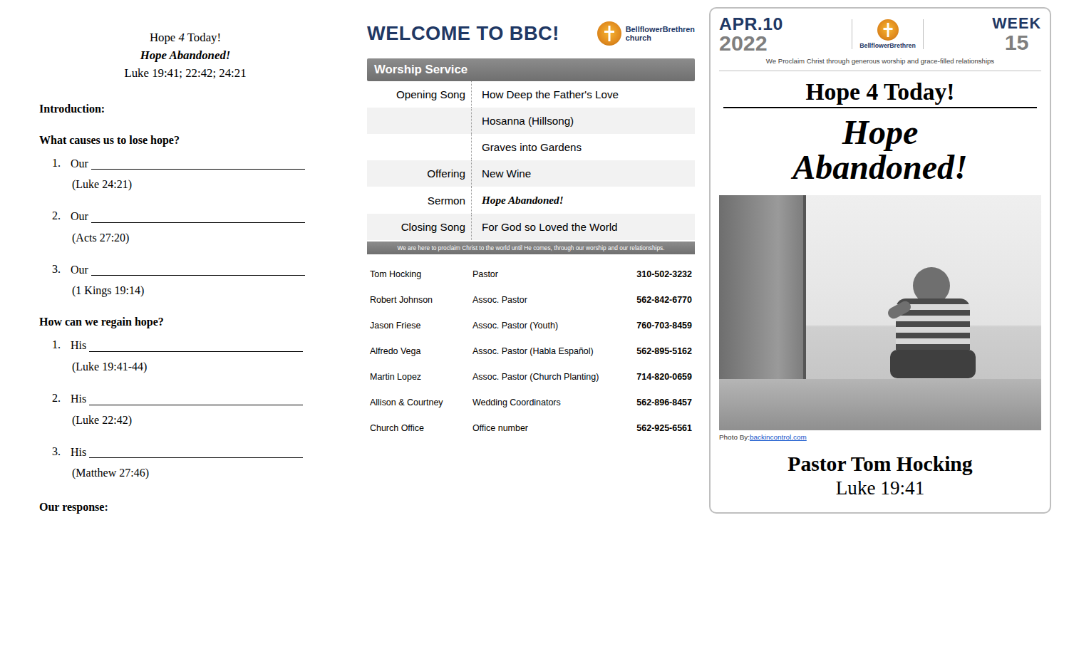Hope 4 Today!
Hope Abandoned!
Luke 19:41; 22:42; 24:21
Introduction:
What causes us to lose hope?
Our (Luke 24:21)
Our (Acts 27:20)
Our (1 Kings 19:14)
How can we regain hope?
His (Luke 19:41-44)
His (Luke 22:42)
His (Matthew 27:46)
Our response:
WELCOME TO BBC!
BellflowerBrethren
church
Worship Service
| Opening Song | How Deep the Father's Love |
| | Hosanna (Hillsong) |
| | Graves into Gardens |
| Offering | New Wine |
| Sermon | Hope Abandoned! |
| Closing Song | For God so Loved the World |
We are here to proclaim Christ to the world until He comes, through our worship and our relationships.
| Tom Hocking | Pastor | 310-502-3232 |
| Robert Johnson | Assoc. Pastor | 562-842-6770 |
| Jason Friese | Assoc. Pastor (Youth) | 760-703-8459 |
| Alfredo Vega | Assoc. Pastor (Habla Español) | 562-895-5162 |
| Martin Lopez | Assoc. Pastor (Church Planting) | 714-820-0659 |
| Allison & Courtney | Wedding Coordinators | 562-896-8457 |
| Church Office | Office number | 562-925-6561 |
APR.10
2022
BellflowerBrethren
WEEK
15
We Proclaim Christ through generous worship and grace-filled relationships
Hope 4 Today!
Hope
Abandoned!
Photo By:backincontrol.com
Pastor Tom Hocking
Luke 19:41